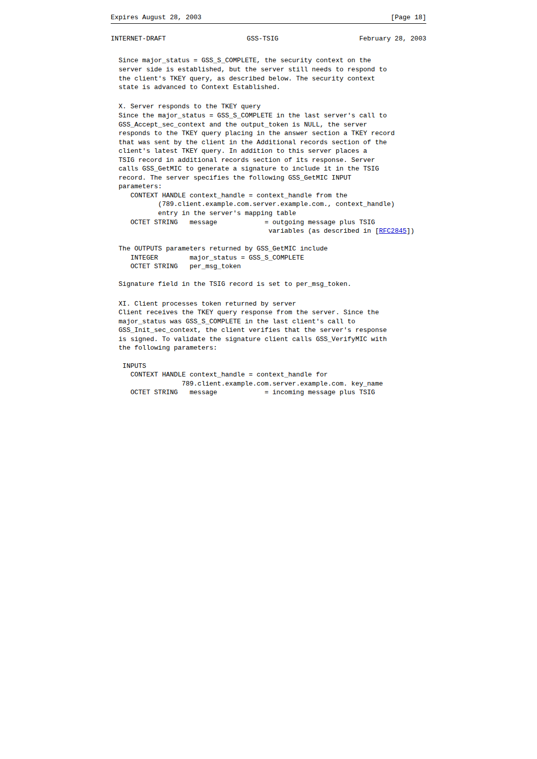Expires August 28, 2003 [Page 18]
INTERNET-DRAFT GSS-TSIG February 28, 2003
  Since major_status = GSS_S_COMPLETE, the security context on the
  server side is established, but the server still needs to respond to
  the client's TKEY query, as described below. The security context
  state is advanced to Context Established.
  X. Server responds to the TKEY query
  Since the major_status = GSS_S_COMPLETE in the last server's call to
  GSS_Accept_sec_context and the output_token is NULL, the server
  responds to the TKEY query placing in the answer section a TKEY record
  that was sent by the client in the Additional records section of the
  client's latest TKEY query. In addition to this server places a
  TSIG record in additional records section of its response. Server
  calls GSS_GetMIC to generate a signature to include it in the TSIG
  record. The server specifies the following GSS_GetMIC INPUT
  parameters:
     CONTEXT HANDLE context_handle = context_handle from the
            (789.client.example.com.server.example.com., context_handle)
            entry in the server's mapping table
     OCTET STRING   message            = outgoing message plus TSIG
                                        variables (as described in [RFC2845])

  The OUTPUTS parameters returned by GSS_GetMIC include
     INTEGER        major_status = GSS_S_COMPLETE
     OCTET STRING   per_msg_token

  Signature field in the TSIG record is set to per_msg_token.
  XI. Client processes token returned by server
  Client receives the TKEY query response from the server. Since the
  major_status was GSS_S_COMPLETE in the last client's call to
  GSS_Init_sec_context, the client verifies that the server's response
  is signed. To validate the signature client calls GSS_VerifyMIC with
  the following parameters:

   INPUTS
     CONTEXT HANDLE context_handle = context_handle for
                  789.client.example.com.server.example.com. key_name
     OCTET STRING   message            = incoming message plus TSIG